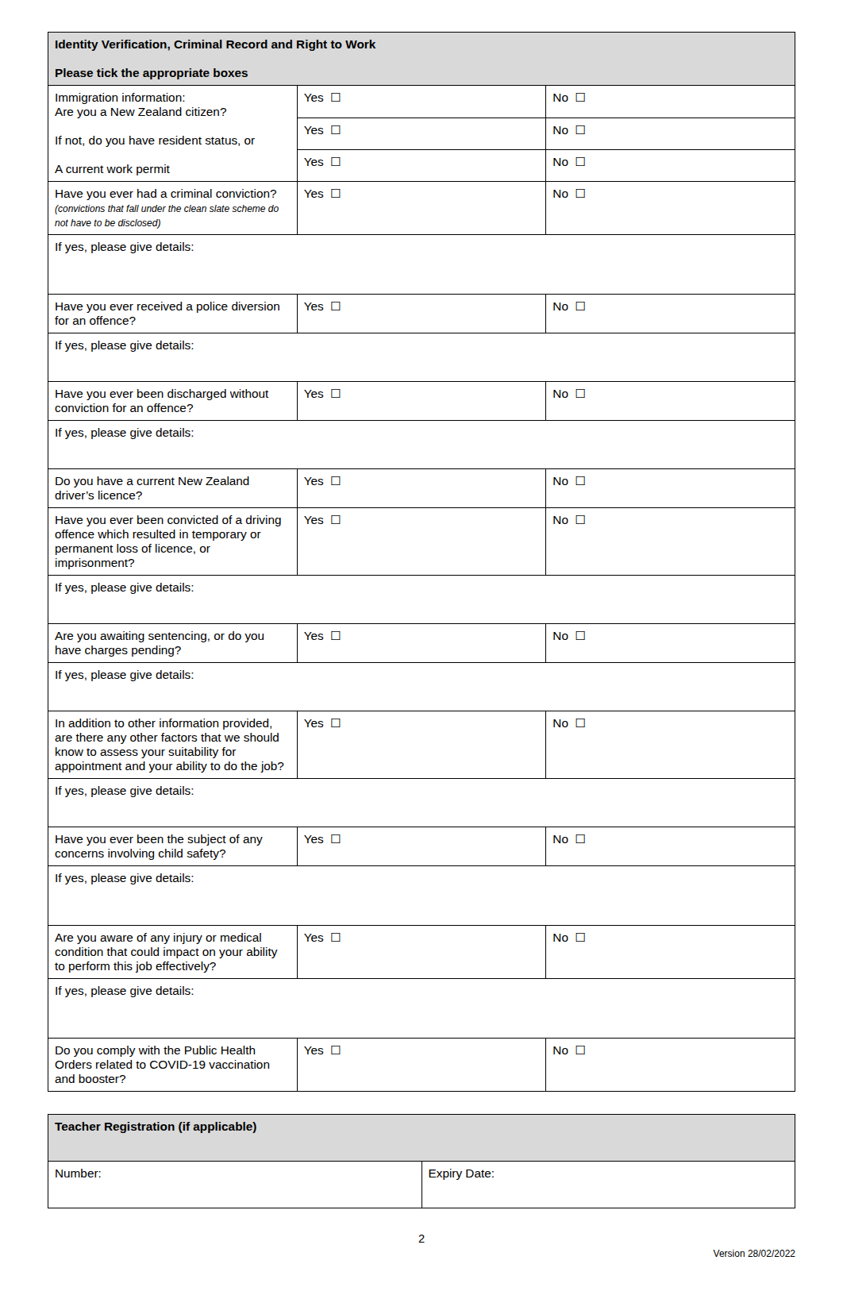| Identity Verification, Criminal Record and Right to Work Please tick the appropriate boxes |
| Immigration information: Are you a New Zealand citizen? If not, do you have resident status, or A current work permit | Yes ☐ | No ☐ |
| Yes ☐ | No ☐ |
| Yes ☐ | No ☐ |
| Have you ever had a criminal conviction? (convictions that fall under the clean slate scheme do not have to be disclosed) | Yes ☐ | No ☐ |
| If yes, please give details: |
| Have you ever received a police diversion for an offence? | Yes ☐ | No ☐ |
| If yes, please give details: |
| Have you ever been discharged without conviction for an offence? | Yes ☐ | No ☐ |
| If yes, please give details: |
| Do you have a current New Zealand driver’s licence? | Yes ☐ | No ☐ |
| Have you ever been convicted of a driving offence which resulted in temporary or permanent loss of licence, or imprisonment? | Yes ☐ | No ☐ |
| If yes, please give details: |
| Are you awaiting sentencing, or do you have charges pending? | Yes ☐ | No ☐ |
| If yes, please give details: |
| In addition to other information provided, are there any other factors that we should know to assess your suitability for appointment and your ability to do the job? | Yes ☐ | No ☐ |
| If yes, please give details: |
| Have you ever been the subject of any concerns involving child safety? | Yes ☐ | No ☐ |
| If yes, please give details: |
| Are you aware of any injury or medical condition that could impact on your ability to perform this job effectively? | Yes ☐ | No ☐ |
| If yes, please give details: |
| Do you comply with the Public Health Orders related to COVID-19 vaccination and booster? | Yes ☐ | No ☐ |
| Teacher Registration (if applicable) |
| Number: | Expiry Date: |
2
Version 28/02/2022